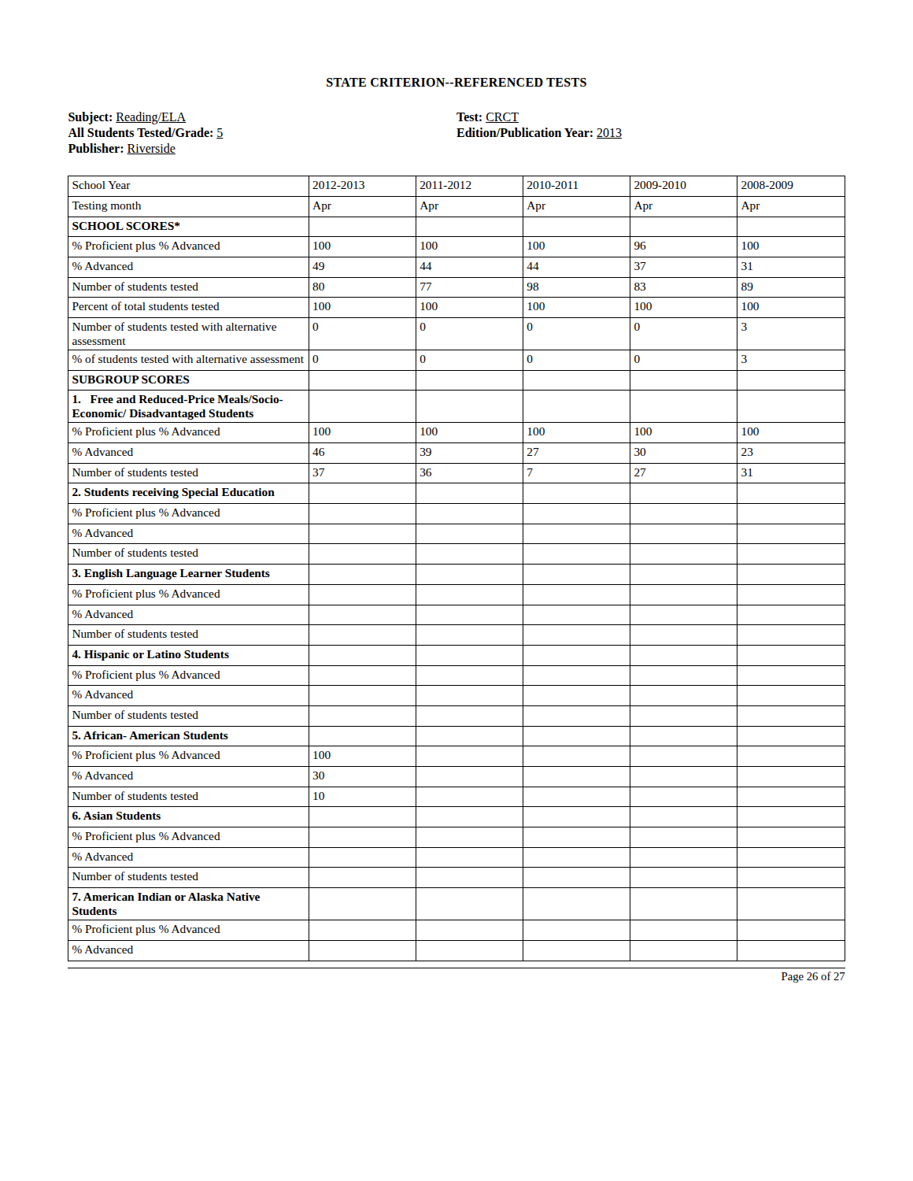STATE CRITERION--REFERENCED TESTS
| Subject: Reading/ELA | Test: CRCT |
| All Students Tested/Grade: 5 | Edition/Publication Year: 2013 |
| Publisher: Riverside | |
| School Year | 2012-2013 | 2011-2012 | 2010-2011 | 2009-2010 | 2008-2009 |
| Testing month | Apr | Apr | Apr | Apr | Apr |
| SCHOOL SCORES* | | | | | |
| % Proficient plus % Advanced | 100 | 100 | 100 | 96 | 100 |
| % Advanced | 49 | 44 | 44 | 37 | 31 |
| Number of students tested | 80 | 77 | 98 | 83 | 89 |
| Percent of total students tested | 100 | 100 | 100 | 100 | 100 |
| Number of students tested with alternative assessment | 0 | 0 | 0 | 0 | 3 |
| % of students tested with alternative assessment | 0 | 0 | 0 | 0 | 3 |
| SUBGROUP SCORES | | | | | |
| 1. Free and Reduced-Price Meals/Socio-Economic/ Disadvantaged Students | | | | | |
| % Proficient plus % Advanced | 100 | 100 | 100 | 100 | 100 |
| % Advanced | 46 | 39 | 27 | 30 | 23 |
| Number of students tested | 37 | 36 | 7 | 27 | 31 |
| 2. Students receiving Special Education | | | | | |
| % Proficient plus % Advanced | | | | | |
| % Advanced | | | | | |
| Number of students tested | | | | | |
| 3. English Language Learner Students | | | | | |
| % Proficient plus % Advanced | | | | | |
| % Advanced | | | | | |
| Number of students tested | | | | | |
| 4. Hispanic or Latino Students | | | | | |
| % Proficient plus % Advanced | | | | | |
| % Advanced | | | | | |
| Number of students tested | | | | | |
| 5. African- American Students | | | | | |
| % Proficient plus % Advanced | 100 | | | | |
| % Advanced | 30 | | | | |
| Number of students tested | 10 | | | | |
| 6. Asian Students | | | | | |
| % Proficient plus % Advanced | | | | | |
| % Advanced | | | | | |
| Number of students tested | | | | | |
| 7. American Indian or Alaska Native Students | | | | | |
| % Proficient plus % Advanced | | | | | |
| % Advanced | | | | | |
Page 26 of 27